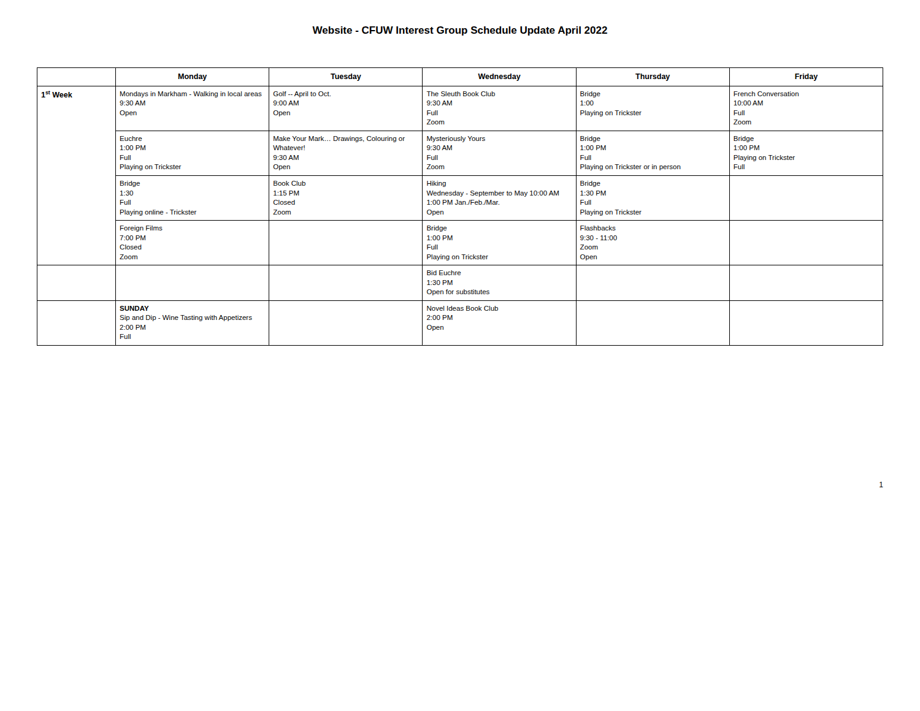Website - CFUW Interest Group Schedule Update April 2022
| | Monday | Tuesday | Wednesday | Thursday | Friday |
| --- | --- | --- | --- | --- | --- |
| 1 st Week | Mondays in Markham - Walking in local areas 9:30 AM Open | Golf -- April to Oct. 9:00 AM Open | The Sleuth Book Club 9:30 AM Full Zoom | Bridge 1:00 Playing on Trickster | French Conversation 10:00 AM Full Zoom |
| Euchre 1:00 PM Full Playing on Trickster | Make Your Mark… Drawings, Colouring or Whatever! 9:30 AM Open | Mysteriously Yours 9:30 AM Full Zoom | Bridge 1:00 PM Full Playing on Trickster or in person | Bridge 1:00 PM Playing on Trickster Full |
| Bridge 1:30 Full Playing online - Trickster | Book Club 1:15 PM Closed Zoom | Hiking Wednesday - September to May 10:00 AM 1:00 PM Jan./Feb./Mar. Open | Bridge 1:30 PM Full Playing on Trickster | |
| Foreign Films 7:00 PM Closed Zoom | | Bridge 1:00 PM Full Playing on Trickster | Flashbacks 9:30 - 11:00 Zoom Open | |
| | | | Bid Euchre 1:30 PM Open for substitutes | | |
| | SUNDAY Sip and Dip - Wine Tasting with Appetizers 2:00 PM Full | | Novel Ideas Book Club 2:00 PM Open | | |
1